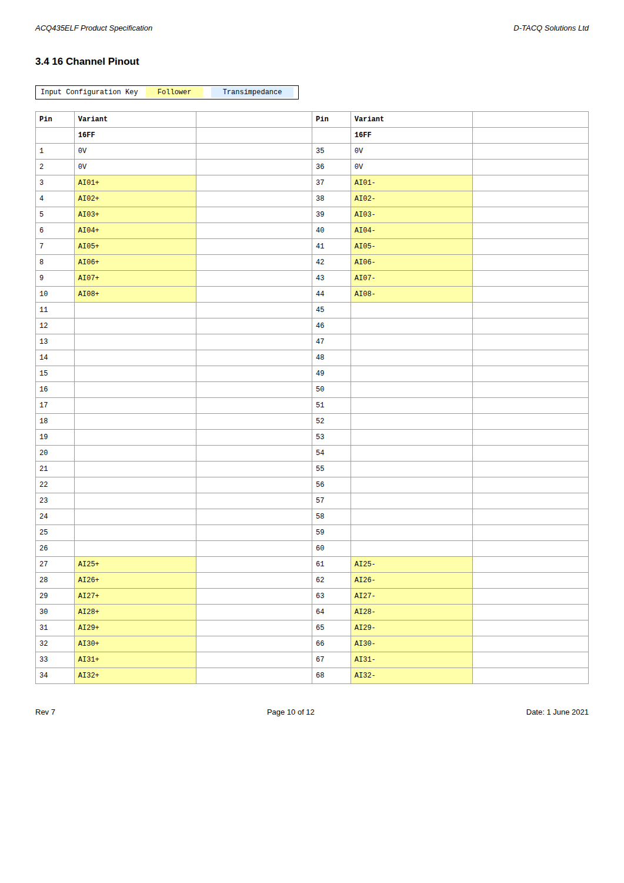ACQ435ELF Product Specification D-TACQ Solutions Ltd
3.4 16 Channel Pinout
Input Configuration Key Follower Transimpedance
| Pin | Variant | | Pin | Variant | |
| --- | --- | --- | --- | --- | --- |
| | 16FF | | | 16FF | |
| 1 | 0V | | 35 | 0V | |
| 2 | 0V | | 36 | 0V | |
| 3 | AI01+ | | 37 | AI01- | |
| 4 | AI02+ | | 38 | AI02- | |
| 5 | AI03+ | | 39 | AI03- | |
| 6 | AI04+ | | 40 | AI04- | |
| 7 | AI05+ | | 41 | AI05- | |
| 8 | AI06+ | | 42 | AI06- | |
| 9 | AI07+ | | 43 | AI07- | |
| 10 | AI08+ | | 44 | AI08- | |
| 11 | | | 45 | | |
| 12 | | | 46 | | |
| 13 | | | 47 | | |
| 14 | | | 48 | | |
| 15 | | | 49 | | |
| 16 | | | 50 | | |
| 17 | | | 51 | | |
| 18 | | | 52 | | |
| 19 | | | 53 | | |
| 20 | | | 54 | | |
| 21 | | | 55 | | |
| 22 | | | 56 | | |
| 23 | | | 57 | | |
| 24 | | | 58 | | |
| 25 | | | 59 | | |
| 26 | | | 60 | | |
| 27 | AI25+ | | 61 | AI25- | |
| 28 | AI26+ | | 62 | AI26- | |
| 29 | AI27+ | | 63 | AI27- | |
| 30 | AI28+ | | 64 | AI28- | |
| 31 | AI29+ | | 65 | AI29- | |
| 32 | AI30+ | | 66 | AI30- | |
| 33 | AI31+ | | 67 | AI31- | |
| 34 | AI32+ | | 68 | AI32- | |
Rev 7 Page 10 of 12 Date: 1 June 2021